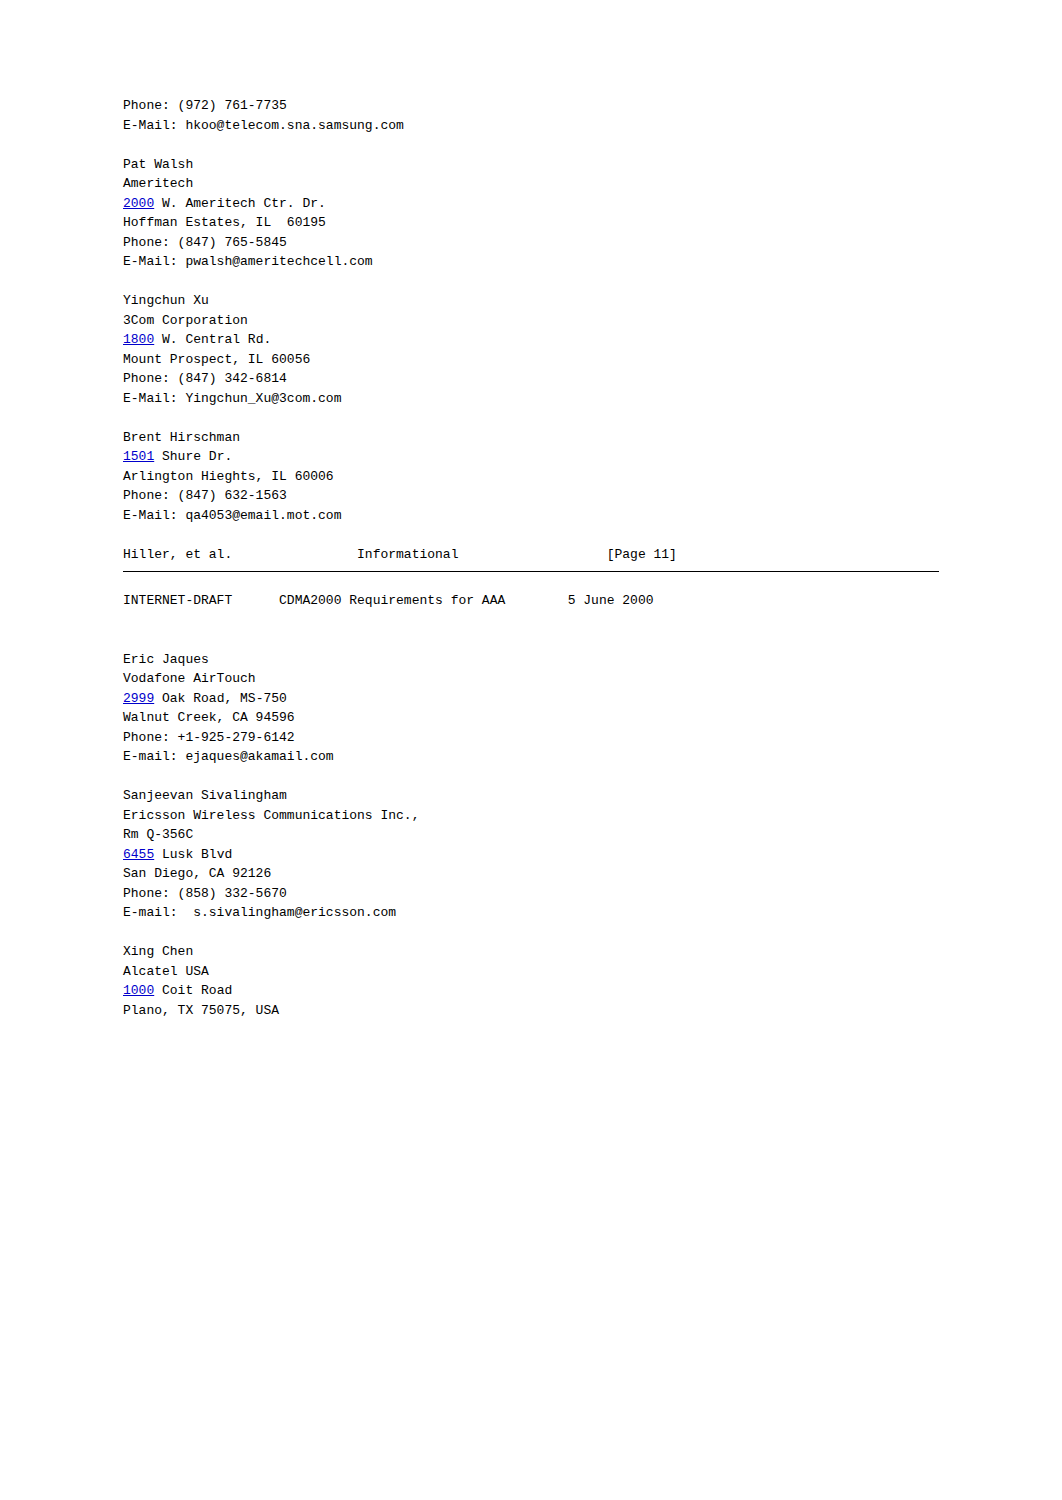Phone: (972) 761-7735
E-Mail: hkoo@telecom.sna.samsung.com

Pat Walsh
Ameritech
2000 W. Ameritech Ctr. Dr.
Hoffman Estates, IL  60195
Phone: (847) 765-5845
E-Mail: pwalsh@ameritechcell.com

Yingchun Xu
3Com Corporation
1800 W. Central Rd.
Mount Prospect, IL 60056
Phone: (847) 342-6814
E-Mail: Yingchun_Xu@3com.com

Brent Hirschman
1501 Shure Dr.
Arlington Hieghts, IL 60006
Phone: (847) 632-1563
E-Mail: qa4053@email.mot.com
Hiller, et al.                Informational                   [Page 11]
INTERNET-DRAFT      CDMA2000 Requirements for AAA        5 June 2000


Eric Jaques
Vodafone AirTouch
2999 Oak Road, MS-750
Walnut Creek, CA 94596
Phone: +1-925-279-6142
E-mail: ejaques@akamail.com

Sanjeevan Sivalingham
Ericsson Wireless Communications Inc.,
Rm Q-356C
6455 Lusk Blvd
San Diego, CA 92126
Phone: (858) 332-5670
E-mail:  s.sivalingham@ericsson.com

Xing Chen
Alcatel USA
1000 Coit Road
Plano, TX 75075, USA